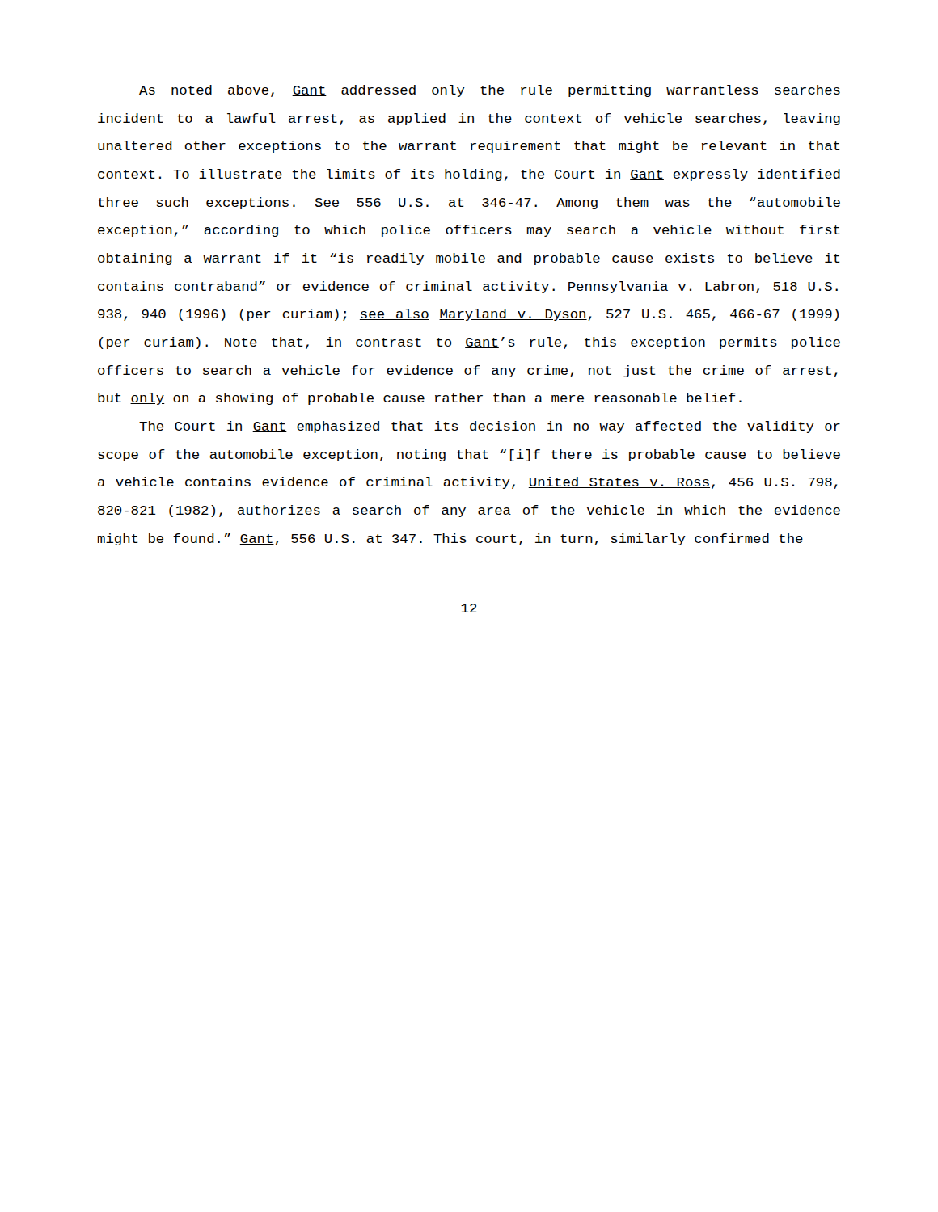As noted above, Gant addressed only the rule permitting warrantless searches incident to a lawful arrest, as applied in the context of vehicle searches, leaving unaltered other exceptions to the warrant requirement that might be relevant in that context. To illustrate the limits of its holding, the Court in Gant expressly identified three such exceptions. See 556 U.S. at 346-47. Among them was the “automobile exception,” according to which police officers may search a vehicle without first obtaining a warrant if it “is readily mobile and probable cause exists to believe it contains contraband” or evidence of criminal activity. Pennsylvania v. Labron, 518 U.S. 938, 940 (1996) (per curiam); see also Maryland v. Dyson, 527 U.S. 465, 466-67 (1999) (per curiam). Note that, in contrast to Gant’s rule, this exception permits police officers to search a vehicle for evidence of any crime, not just the crime of arrest, but only on a showing of probable cause rather than a mere reasonable belief.
The Court in Gant emphasized that its decision in no way affected the validity or scope of the automobile exception, noting that “[i]f there is probable cause to believe a vehicle contains evidence of criminal activity, United States v. Ross, 456 U.S. 798, 820-821 (1982), authorizes a search of any area of the vehicle in which the evidence might be found.” Gant, 556 U.S. at 347. This court, in turn, similarly confirmed the
12